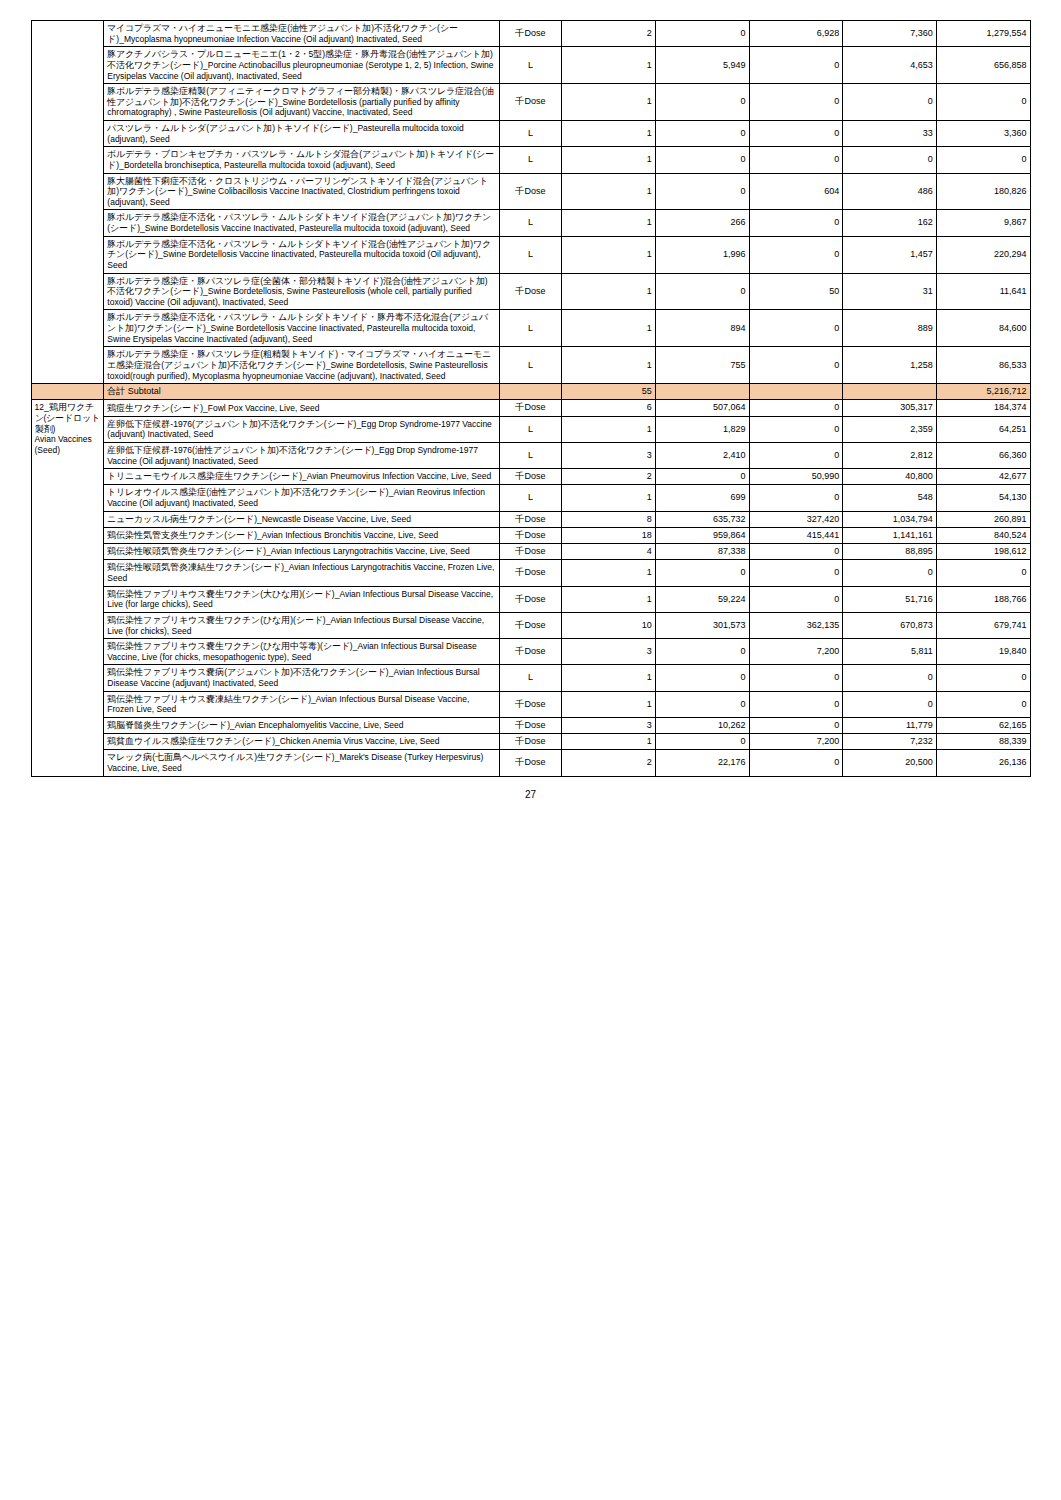| | マイコプラズマ・ハイオニューモニエ感染症(油性アジュバント加)不活化ワクチン(シード)_Mycoplasma hyopneumoniae Infection Vaccine (Oil adjuvant) Inactivated, Seed | 千Dose | 2 | 0 | 6,928 | 7,360 | 1,279,554 |
| 豚アクチノバシラス・プルロニューモニエ(1・2・5型)感染症・豚丹毒混合(油性アジュバント加)不活化ワクチン(シード)_Porcine Actinobacillus pleuropneumoniae (Serotype 1, 2, 5) Infection, Swine Erysipelas Vaccine (Oil adjuvant), Inactivated, Seed | L | 1 | 5,949 | 0 | 4,653 | 656,858 |
| 豚ボルデテラ感染症精製(アフィニティークロマトグラフィー部分精製)・豚パスツレラ症混合(油性アジュバント加)不活化ワクチン(シード)_Swine Bordetellosis (partially purified by affinity chromatography) , Swine Pasteurellosis (Oil adjuvant) Vaccine, Inactivated, Seed | 千Dose | 1 | 0 | 0 | 0 | 0 |
| パスツレラ・ムルトシダ(アジュバント加)トキソイド(シード)_Pasteurella multocida toxoid (adjuvant), Seed | L | 1 | 0 | 0 | 33 | 3,360 |
| ボルデテラ・ブロンキセプチカ・パスツレラ・ムルトシダ混合(アジュバント加)トキソイド(シード)_Bordetella bronchiseptica, Pasteurella multocida toxoid (adjuvant), Seed | L | 1 | 0 | 0 | 0 | 0 |
| 豚大腸菌性下痢症不活化・クロストリジウム・パーフリンゲンストキソイド混合(アジュバント加)ワクチン(シード)_Swine Colibacillosis Vaccine Inactivated, Clostridium perfringens toxoid (adjuvant), Seed | 千Dose | 1 | 0 | 604 | 486 | 180,826 |
| 豚ボルデテラ感染症不活化・パスツレラ・ムルトシダトキソイド混合(アジュバント加)ワクチン(シード)_Swine Bordetellosis Vaccine Inactivated, Pasteurella multocida toxoid (adjuvant), Seed | L | 1 | 266 | 0 | 162 | 9,867 |
| 豚ボルデテラ感染症不活化・パスツレラ・ムルトシダトキソイド混合(油性アジュバント加)ワクチン(シード)_Swine Bordetellosis Vaccine Iinactivated, Pasteurella multocida toxoid (Oil adjuvant), Seed | L | 1 | 1,996 | 0 | 1,457 | 220,294 |
| 豚ボルデテラ感染症・豚パスツレラ症(全菌体・部分精製トキソイド)混合(油性アジュバント加)不活化ワクチン(シード)_Swine Bordetellosis, Swine Pasteurellosis (whole cell, partially purified toxoid) Vaccine (Oil adjuvant), Inactivated, Seed | 千Dose | 1 | 0 | 50 | 31 | 11,641 |
| 豚ボルデテラ感染症不活化・パスツレラ・ムルトシダトキソイド・豚丹毒不活化混合(アジュバント加)ワクチン(シード)_Swine Bordetellosis Vaccine Iinactivated, Pasteurella multocida toxoid, Swine Erysipelas Vaccine Inactivated (adjuvant), Seed | L | 1 | 894 | 0 | 889 | 84,600 |
| 豚ボルデテラ感染症・豚パスツレラ症(粗精製トキソイド)・マイコプラズマ・ハイオニューモニエ感染症混合(アジュバント加)不活化ワクチン(シード)_Swine Bordetellosis, Swine Pasteurellosis toxoid(rough purified), Mycoplasma hyopneumoniae Vaccine (adjuvant), Inactivated, Seed | L | 1 | 755 | 0 | 1,258 | 86,533 |
| | 合計 Subtotal | | 55 | | | | 5,216,712 |
| 12_鶏用ワクチン(シードロット製剤) Avian Vaccines (Seed) | 鶏痘生ワクチン(シード)_Fowl Pox Vaccine, Live, Seed | 千Dose | 6 | 507,064 | 0 | 305,317 | 184,374 |
| 産卵低下症候群-1976(アジュバント加)不活化ワクチン(シード)_Egg Drop Syndrome-1977 Vaccine (adjuvant) Inactivated, Seed | L | 1 | 1,829 | 0 | 2,359 | 64,251 |
| 産卵低下症候群-1976(油性アジュバント加)不活化ワクチン(シード)_Egg Drop Syndrome-1977 Vaccine (Oil adjuvant) Inactivated, Seed | L | 3 | 2,410 | 0 | 2,812 | 66,360 |
| トリニューモウイルス感染症生ワクチン(シード)_Avian Pneumovirus Infection Vaccine, Live, Seed | 千Dose | 2 | 0 | 50,990 | 40,800 | 42,677 |
| トリレオウイルス感染症(油性アジュバント加)不活化ワクチン(シード)_Avian Reovirus Infection Vaccine (Oil adjuvant) Inactivated, Seed | L | 1 | 699 | 0 | 548 | 54,130 |
| ニューカッスル病生ワクチン(シード)_Newcastle Disease Vaccine, Live, Seed | 千Dose | 8 | 635,732 | 327,420 | 1,034,794 | 260,891 |
| 鶏伝染性気管支炎生ワクチン(シード)_Avian Infectious Bronchitis Vaccine, Live, Seed | 千Dose | 18 | 959,864 | 415,441 | 1,141,161 | 840,524 |
| 鶏伝染性喉頭気管炎生ワクチン(シード)_Avian Infectious Laryngotrachitis Vaccine, Live, Seed | 千Dose | 4 | 87,338 | 0 | 88,895 | 198,612 |
| 鶏伝染性喉頭気管炎凍結生ワクチン(シード)_Avian Infectious Laryngotrachitis Vaccine, Frozen Live, Seed | 千Dose | 1 | 0 | 0 | 0 | 0 |
| 鶏伝染性ファブリキウス嚢生ワクチン(大ひな用)(シード)_Avian Infectious Bursal Disease Vaccine, Live (for large chicks), Seed | 千Dose | 1 | 59,224 | 0 | 51,716 | 188,766 |
| 鶏伝染性ファブリキウス嚢生ワクチン(ひな用)(シード)_Avian Infectious Bursal Disease Vaccine, Live (for chicks), Seed | 千Dose | 10 | 301,573 | 362,135 | 670,873 | 679,741 |
| 鶏伝染性ファブリキウス嚢生ワクチン(ひな用中等毒)(シード)_Avian Infectious Bursal Disease Vaccine, Live (for chicks, mesopathogenic type), Seed | 千Dose | 3 | 0 | 7,200 | 5,811 | 19,840 |
| 鶏伝染性ファブリキウス嚢病(アジュバント加)不活化ワクチン(シード)_Avian Infectious Bursal Disease Vaccine (adjuvant) Inactivated, Seed | L | 1 | 0 | 0 | 0 | 0 |
| 鶏伝染性ファブリキウス嚢凍結生ワクチン(シード)_Avian Infectious Bursal Disease Vaccine, Frozen Live, Seed | 千Dose | 1 | 0 | 0 | 0 | 0 |
| 鶏脳脊髄炎生ワクチン(シード)_Avian Encephalomyelitis Vaccine, Live, Seed | 千Dose | 3 | 10,262 | 0 | 11,779 | 62,165 |
| 鶏貧血ウイルス感染症生ワクチン(シード)_Chicken Anemia Virus Vaccine, Live, Seed | 千Dose | 1 | 0 | 7,200 | 7,232 | 88,339 |
| マレック病(七面鳥ヘルペスウイルス)生ワクチン(シード)_Marek's Disease (Turkey Herpesvirus) Vaccine, Live, Seed | 千Dose | 2 | 22,176 | 0 | 20,500 | 26,136 |
27